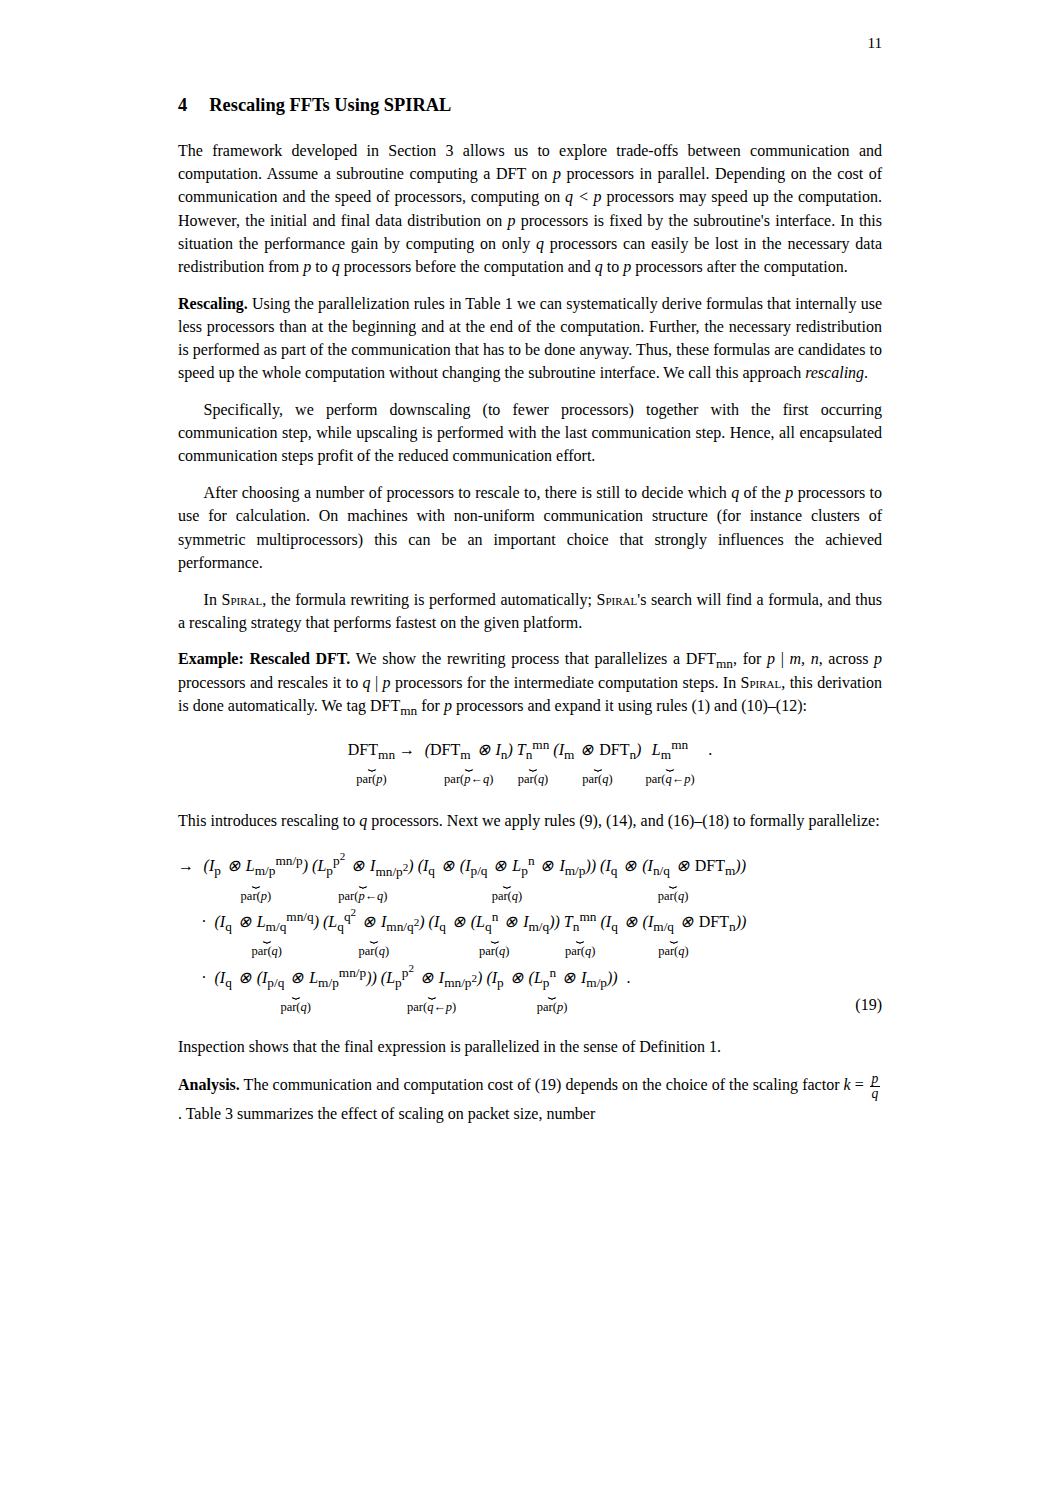11
4 Rescaling FFTs Using SPIRAL
The framework developed in Section 3 allows us to explore trade-offs between communication and computation. Assume a subroutine computing a DFT on p processors in parallel. Depending on the cost of communication and the speed of processors, computing on q < p processors may speed up the computation. However, the initial and final data distribution on p processors is fixed by the subroutine's interface. In this situation the performance gain by computing on only q processors can easily be lost in the necessary data redistribution from p to q processors before the computation and q to p processors after the computation.
Rescaling. Using the parallelization rules in Table 1 we can systematically derive formulas that internally use less processors than at the beginning and at the end of the computation. Further, the necessary redistribution is performed as part of the communication that has to be done anyway. Thus, these formulas are candidates to speed up the whole computation without changing the subroutine interface. We call this approach rescaling.
Specifically, we perform downscaling (to fewer processors) together with the first occurring communication step, while upscaling is performed with the last communication step. Hence, all encapsulated communication steps profit of the reduced communication effort.
After choosing a number of processors to rescale to, there is still to decide which q of the p processors to use for calculation. On machines with non-uniform communication structure (for instance clusters of symmetric multiprocessors) this can be an important choice that strongly influences the achieved performance.
In Spiral, the formula rewriting is performed automatically; Spiral's search will find a formula, and thus a rescaling strategy that performs fastest on the given platform.
Example: Rescaled DFT. We show the rewriting process that parallelizes a DFTmn, for p | m, n, across p processors and rescales it to q | p processors for the intermediate computation steps. In Spiral, this derivation is done automatically. We tag DFTmn for p processors and expand it using rules (1) and (10)–(12):
DFTmn ⏟ par(p) → (DFTm ⊗ In) ⏟ par(p←q) Tnmn ⏟ par(q) (Im ⊗ DFTn) ⏟ par(q) Lmmn ⏟ par(q←p) .
This introduces rescaling to q processors. Next we apply rules (9), (14), and (16)–(18) to formally parallelize:
→ (Ip ⊗ Lm/pmn/p) ⏟ par(p) (Lpp2 ⊗ Imn/p2) ⏟ par(p←q) (Iq ⊗ (Ip/q ⊗ Lpn ⊗ Im/p)) ⏟ par(q) (Iq ⊗ (In/q ⊗ DFTm)) ⏟ par(q)
· (Iq ⊗ Lm/qmn/q) ⏟ par(q) (Lqq2 ⊗ Imn/q2) ⏟ par(q) (Iq ⊗ (Lqn ⊗ Im/q)) ⏟ par(q) Tnmn ⏟ par(q) (Iq ⊗ (Im/q ⊗ DFTn)) ⏟ par(q)
· (Iq ⊗ (Ip/q ⊗ Lm/pmn/p)) ⏟ par(q) (Lpp2 ⊗ Imn/p2) ⏟ par(q←p) (Ip ⊗ (Lpn ⊗ Im/p)) ⏟ par(p) .
(19)
Inspection shows that the final expression is parallelized in the sense of Definition 1.
Analysis. The communication and computation cost of (19) depends on the choice of the scaling factor k = pq. Table 3 summarizes the effect of scaling on packet size, number